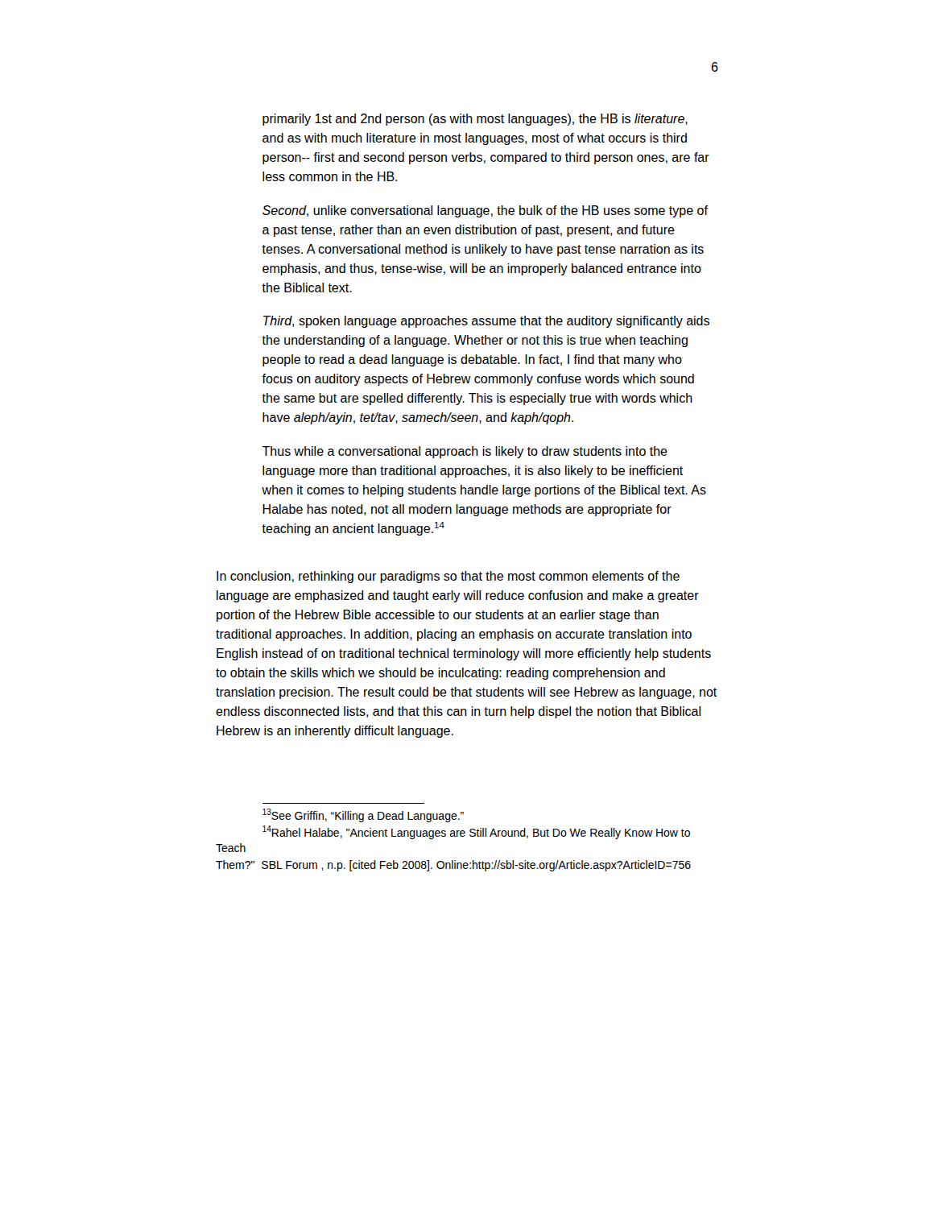6
primarily 1st and 2nd person (as with most languages), the HB is literature, and as with much literature in most languages, most of what occurs is third person-- first and second person verbs, compared to third person ones, are far less common in the HB.
Second, unlike conversational language, the bulk of the HB uses some type of a past tense, rather than an even distribution of past, present, and future tenses. A conversational method is unlikely to have past tense narration as its emphasis, and thus, tense-wise, will be an improperly balanced entrance into the Biblical text.
Third, spoken language approaches assume that the auditory significantly aids the understanding of a language. Whether or not this is true when teaching people to read a dead language is debatable. In fact, I find that many who focus on auditory aspects of Hebrew commonly confuse words which sound the same but are spelled differently. This is especially true with words which have aleph/ayin, tet/tav, samech/seen, and kaph/qoph.
Thus while a conversational approach is likely to draw students into the language more than traditional approaches, it is also likely to be inefficient when it comes to helping students handle large portions of the Biblical text. As Halabe has noted, not all modern language methods are appropriate for teaching an ancient language.14
In conclusion, rethinking our paradigms so that the most common elements of the language are emphasized and taught early will reduce confusion and make a greater portion of the Hebrew Bible accessible to our students at an earlier stage than traditional approaches. In addition, placing an emphasis on accurate translation into English instead of on traditional technical terminology will more efficiently help students to obtain the skills which we should be inculcating: reading comprehension and translation precision. The result could be that students will see Hebrew as language, not endless disconnected lists, and that this can in turn help dispel the notion that Biblical Hebrew is an inherently difficult language.
13See Griffin, “Killing a Dead Language.”
14Rahel Halabe, "Ancient Languages are Still Around, But Do We Really Know How to Teach
Them?" SBL Forum , n.p. [cited Feb 2008]. Online:http://sbl-site.org/Article.aspx?ArticleID=756